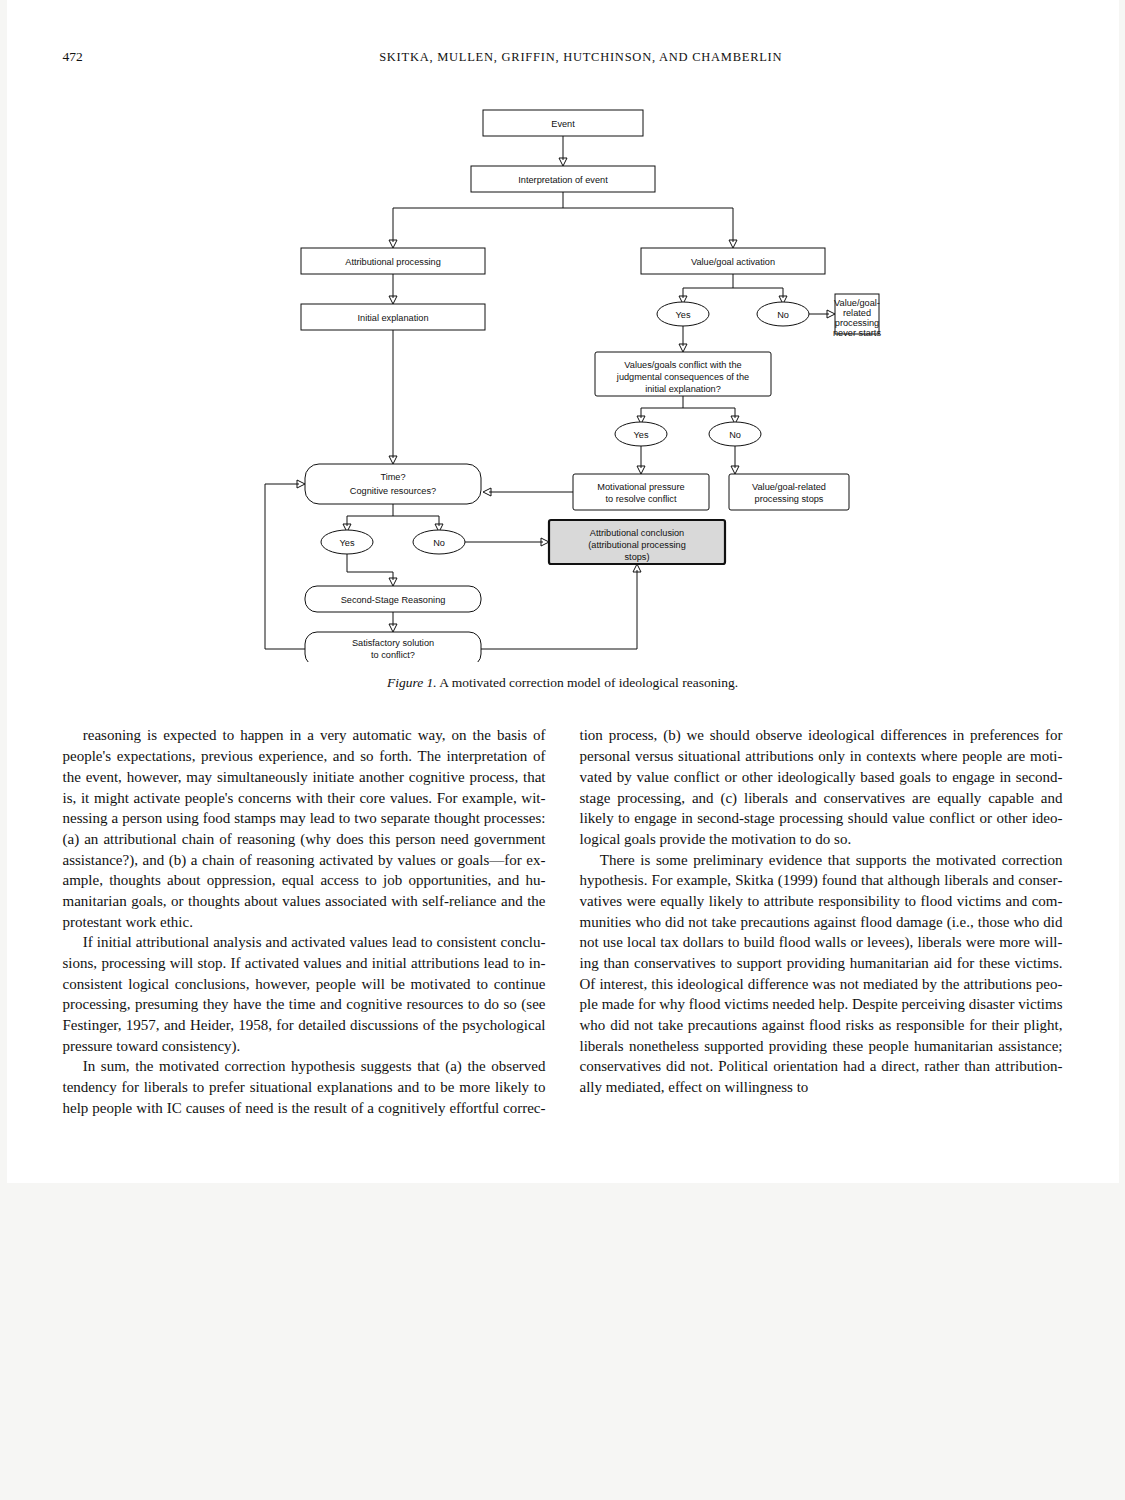472 Skitka, Mullen, Griffin, Hutchinson, and Chamberlin
Flowchart: A motivated correction model of ideological reasoning An event leads to interpretation of the event, which branches into attributional processing and value/goal activation. Attributional processing yields an initial explanation, which feeds into a decision about time and cognitive resources. Value/goal activation asks whether values are activated; if no, value/goal-related processing never starts. If yes, it asks whether values or goals conflict with the judgmental consequences of the initial explanation; if no, value/goal-related processing stops; if yes, there is motivational pressure to resolve conflict, which feeds into the time and cognitive resources decision. If there is no time or resources, an attributional conclusion is reached and attributional processing stops. If yes, second-stage reasoning occurs, followed by a question of whether there is a satisfactory solution to the conflict; if no, the process loops back to the time and resources decision; if yes, the attributional conclusion is reached. Event Interpretation of event Attributional processing Value/goal activation Initial explanation Yes No Value/goal- related processing never starts Values/goals conflict with the judgmental consequences of the initial explanation? Yes No Motivational pressure to resolve conflict Value/goal-related processing stops Time? Cognitive resources? Yes No Attributional conclusion (attributional processing stops) Second-Stage Reasoning Satisfactory solution to conflict?
Figure 1. A motivated correction model of ideological reasoning.
reasoning is expected to happen in a very automatic way, on the basis of people's expectations, previous experience, and so forth. The interpretation of the event, however, may simultaneously initiate another cognitive process, that is, it might activate people's concerns with their core values. For example, witnessing a person using food stamps may lead to two separate thought processes: (a) an attributional chain of reasoning (why does this person need government assistance?), and (b) a chain of reasoning activated by values or goals—for example, thoughts about oppression, equal access to job opportunities, and humanitarian goals, or thoughts about values associated with self-reliance and the protestant work ethic.
If initial attributional analysis and activated values lead to consistent conclusions, processing will stop. If activated values and initial attributions lead to inconsistent logical conclusions, however, people will be motivated to continue processing, presuming they have the time and cognitive resources to do so (see Festinger, 1957, and Heider, 1958, for detailed discussions of the psychological pressure toward consistency).
In sum, the motivated correction hypothesis suggests that (a) the observed tendency for liberals to prefer situational explanations and to be more likely to help people with IC causes of need is the result of a cognitively effortful correction process, (b) we should observe ideological differences in preferences for personal versus situational attributions only in contexts where people are motivated by value conflict or other ideologically based goals to engage in second-stage processing, and (c) liberals and conservatives are equally capable and likely to engage in second-stage processing should value conflict or other ideological goals provide the motivation to do so.
There is some preliminary evidence that supports the motivated correction hypothesis. For example, Skitka (1999) found that although liberals and conservatives were equally likely to attribute responsibility to flood victims and communities who did not take precautions against flood damage (i.e., those who did not use local tax dollars to build flood walls or levees), liberals were more willing than conservatives to support providing humanitarian aid for these victims. Of interest, this ideological difference was not mediated by the attributions people made for why flood victims needed help. Despite perceiving disaster victims who did not take precautions against flood risks as responsible for their plight, liberals nonetheless supported providing these people humanitarian assistance; conservatives did not. Political orientation had a direct, rather than attributionally mediated, effect on willingness to